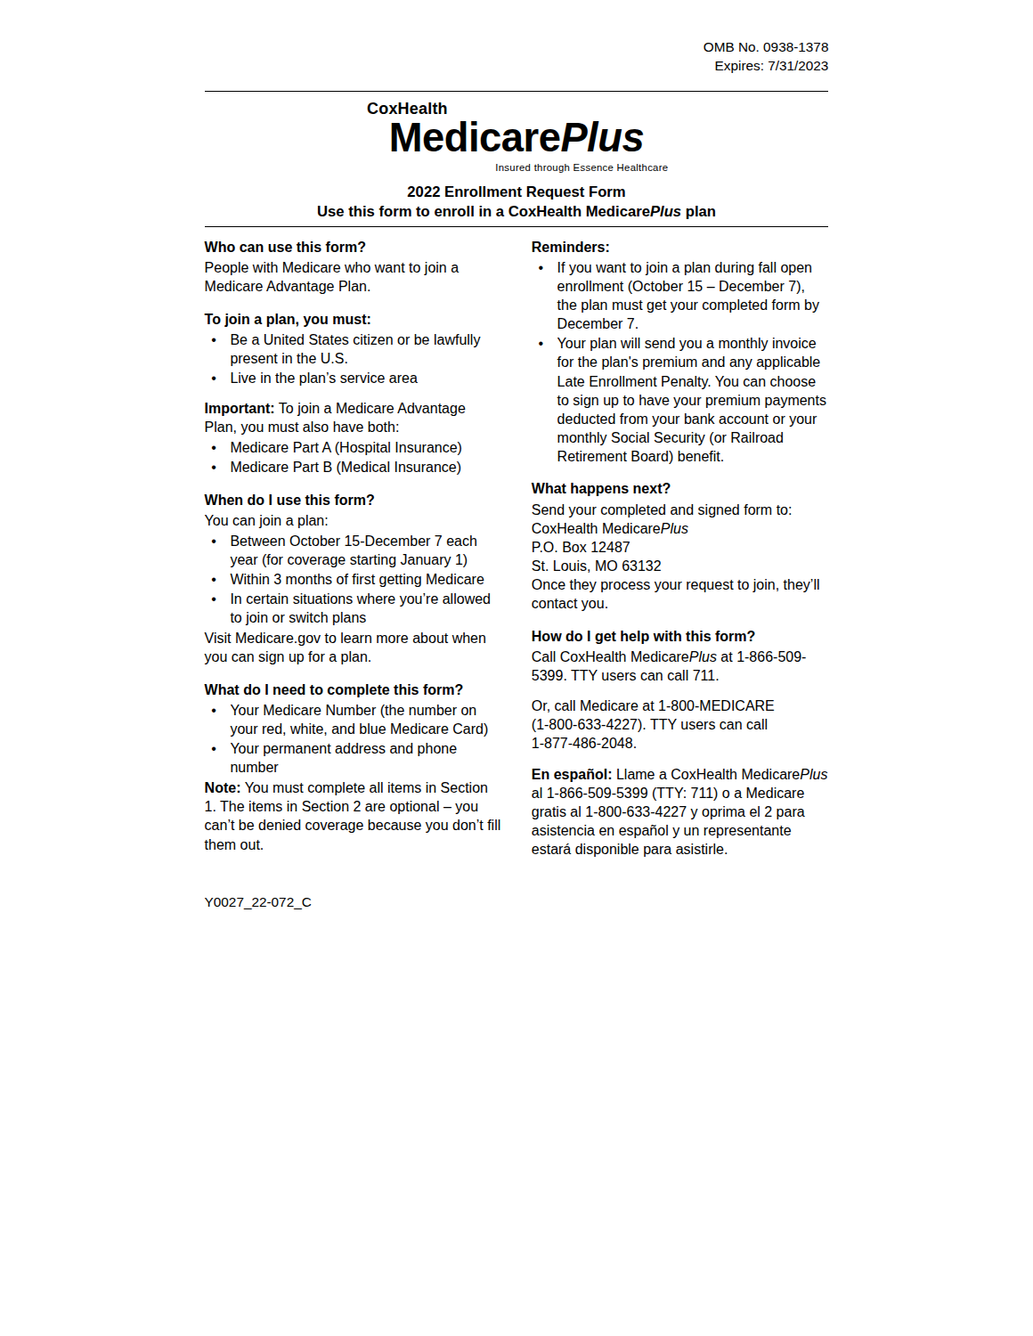OMB No. 0938-1378
Expires: 7/31/2023
CoxHealth
MedicarePlus
Insured through Essence Healthcare
2022 Enrollment Request Form Use this form to enroll in a CoxHealth MedicarePlus plan
Who can use this form?
People with Medicare who want to join a Medicare Advantage Plan.
To join a plan, you must:
Be a United States citizen or be lawfully present in the U.S.
Live in the plan’s service area
Important: To join a Medicare Advantage Plan, you must also have both:
Medicare Part A (Hospital Insurance)
Medicare Part B (Medical Insurance)
When do I use this form?
You can join a plan:
Between October 15-December 7 each year (for coverage starting January 1)
Within 3 months of first getting Medicare
In certain situations where you’re allowed to join or switch plans
Visit Medicare.gov to learn more about when you can sign up for a plan.
What do I need to complete this form?
Your Medicare Number (the number on your red, white, and blue Medicare Card)
Your permanent address and phone number
Note: You must complete all items in Section 1. The items in Section 2 are optional – you can’t be denied coverage because you don’t fill them out.
Reminders:
If you want to join a plan during fall open enrollment (October 15 – December 7), the plan must get your completed form by December 7.
Your plan will send you a monthly invoice for the plan's premium and any applicable Late Enrollment Penalty. You can choose to sign up to have your premium payments deducted from your bank account or your monthly Social Security (or Railroad Retirement Board) benefit.
What happens next?
Send your completed and signed form to:
CoxHealth MedicarePlus
P.O. Box 12487
St. Louis, MO 63132
Once they process your request to join, they’ll contact you.
How do I get help with this form?
Call CoxHealth MedicarePlus at 1-866-509-5399. TTY users can call 711.
Or, call Medicare at 1-800-MEDICARE
(1-800-633-4227). TTY users can call
1-877-486-2048.
En español: Llame a CoxHealth MedicarePlus al 1-866-509-5399 (TTY: 711) o a Medicare gratis al 1-800-633-4227 y oprima el 2 para asistencia en español y un representante estará disponible para asistirle.
Y0027_22-072_C